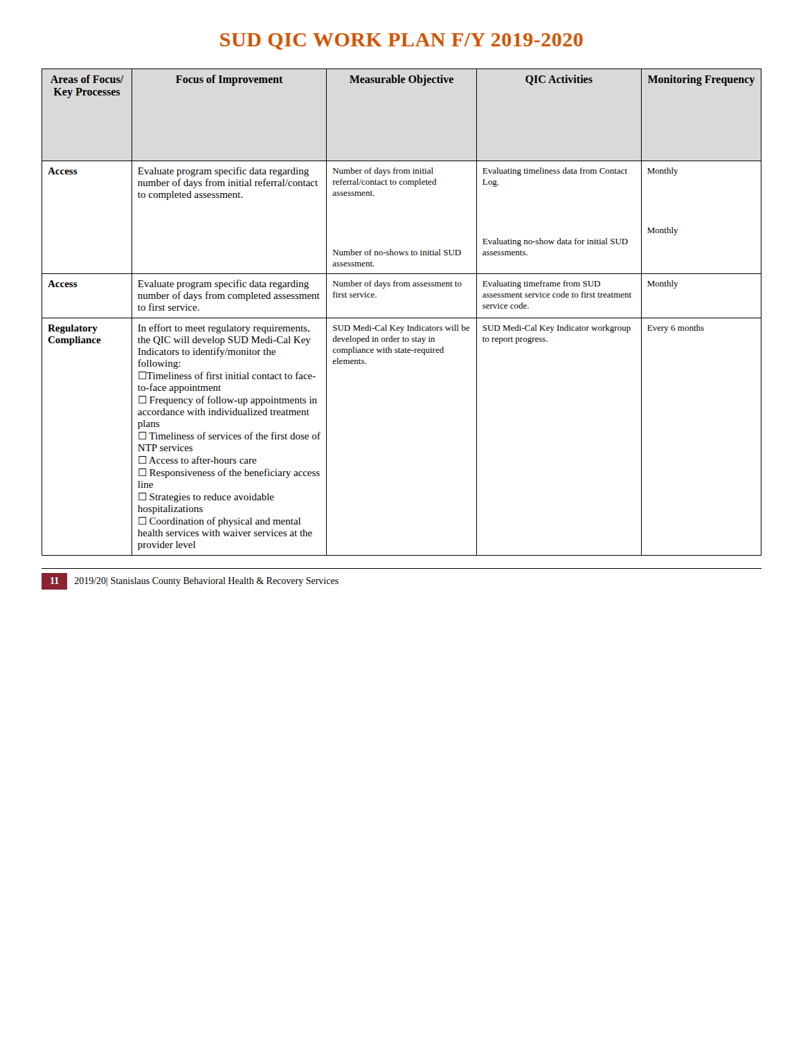SUD QIC WORK PLAN F/Y 2019-2020
| Areas of Focus/ Key Processes | Focus of Improvement | Measurable Objective | QIC Activities | Monitoring Frequency |
| --- | --- | --- | --- | --- |
| Access | Evaluate program specific data regarding number of days from initial referral/contact to completed assessment. | Number of days from initial referral/contact to completed assessment. Number of no-shows to initial SUD assessment. | Evaluating timeliness data from Contact Log. Evaluating no-show data for initial SUD assessments. | Monthly Monthly |
| Access | Evaluate program specific data regarding number of days from completed assessment to first service. | Number of days from assessment to first service. | Evaluating timeframe from SUD assessment service code to first treatment service code. | Monthly |
| Regulatory Compliance | In effort to meet regulatory requirements, the QIC will develop SUD Medi-Cal Key Indicators to identify/monitor the following: ☐ Timeliness of first initial contact to face-to-face appointment ☐ Frequency of follow-up appointments in accordance with individualized treatment plans ☐ Timeliness of services of the first dose of NTP services ☐ Access to after-hours care ☐ Responsiveness of the beneficiary access line ☐ Strategies to reduce avoidable hospitalizations ☐ Coordination of physical and mental health services with waiver services at the provider level | SUD Medi-Cal Key Indicators will be developed in order to stay in compliance with state-required elements. | SUD Medi-Cal Key Indicator workgroup to report progress. | Every 6 months |
11 2019/20| Stanislaus County Behavioral Health & Recovery Services